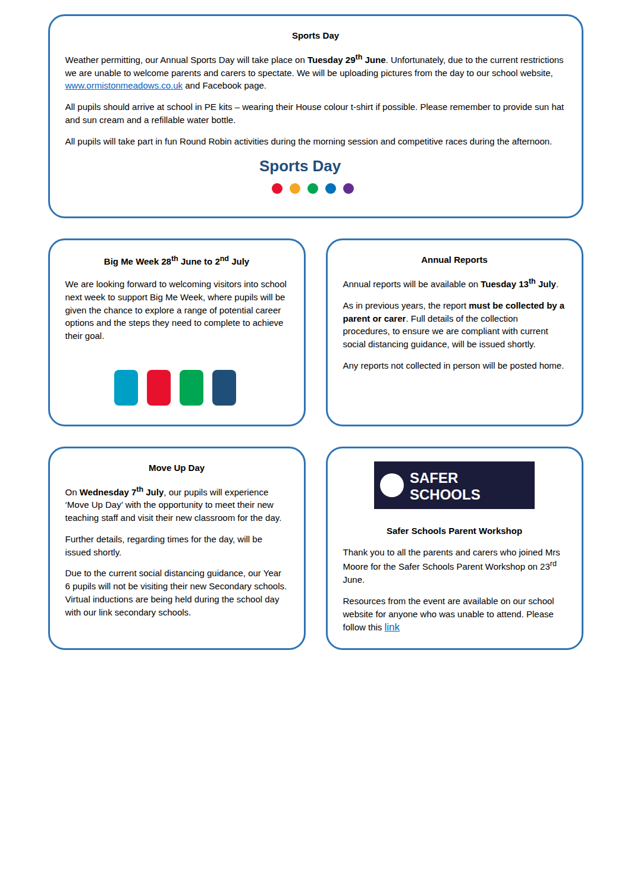Sports Day
Weather permitting, our Annual Sports Day will take place on Tuesday 29th June. Unfortunately, due to the current restrictions we are unable to welcome parents and carers to spectate. We will be uploading pictures from the day to our school website, www.ormistonmeadows.co.uk and Facebook page.
All pupils should arrive at school in PE kits – wearing their House colour t-shirt if possible. Please remember to provide sun hat and sun cream and a refillable water bottle.
All pupils will take part in fun Round Robin activities during the morning session and competitive races during the afternoon.
Big Me Week 28th June to 2nd July
We are looking forward to welcoming visitors into school next week to support Big Me Week, where pupils will be given the chance to explore a range of potential career options and the steps they need to complete to achieve their goal.
Annual Reports
Annual reports will be available on Tuesday 13th July.
As in previous years, the report must be collected by a parent or carer. Full details of the collection procedures, to ensure we are compliant with current social distancing guidance, will be issued shortly.
Any reports not collected in person will be posted home.
Move Up Day
On Wednesday 7th July, our pupils will experience ‘Move Up Day’ with the opportunity to meet their new teaching staff and visit their new classroom for the day.
Further details, regarding times for the day, will be issued shortly.
Due to the current social distancing guidance, our Year 6 pupils will not be visiting their new Secondary schools. Virtual inductions are being held during the school day with our link secondary schools.
Safer Schools Parent Workshop
Thank you to all the parents and carers who joined Mrs Moore for the Safer Schools Parent Workshop on 23rd June.
Resources from the event are available on our school website for anyone who was unable to attend. Please follow this link